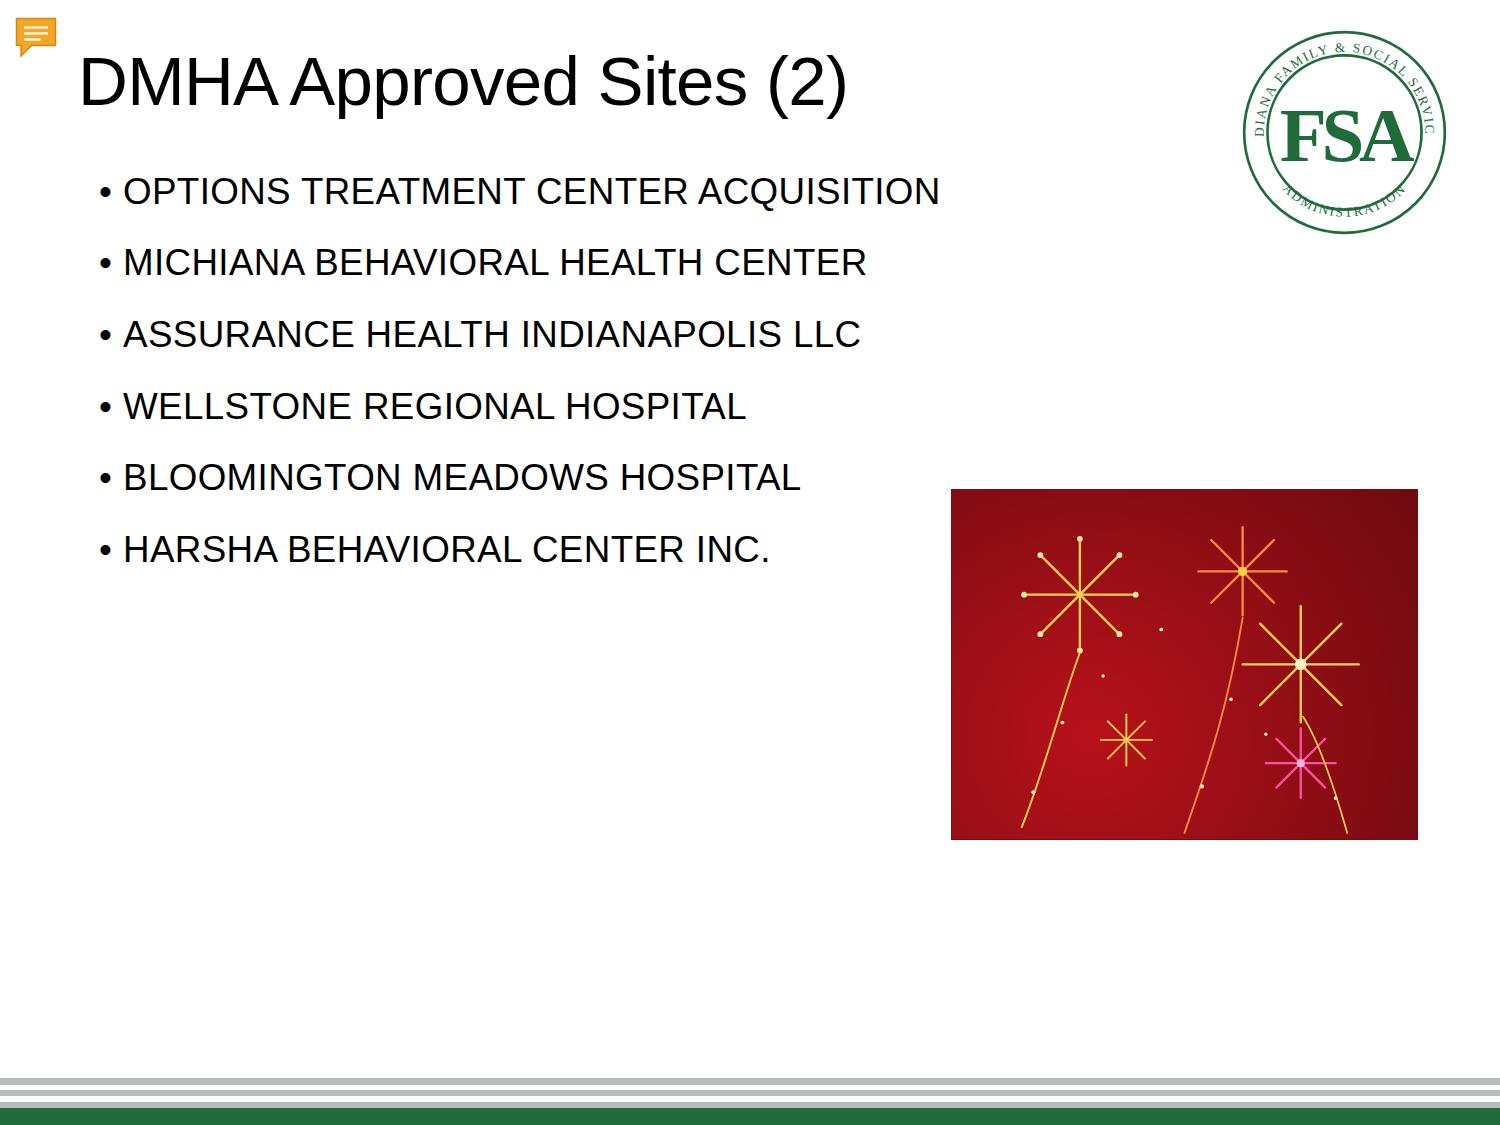INDIANA FAMILY & SOCIAL SERVICES ADMINISTRATION FSA FSA S
DMHA Approved Sites (2)
OPTIONS TREATMENT CENTER ACQUISITION
MICHIANA BEHAVIORAL HEALTH CENTER
ASSURANCE HEALTH INDIANAPOLIS LLC
WELLSTONE REGIONAL HOSPITAL
BLOOMINGTON MEADOWS HOSPITAL
HARSHA BEHAVIORAL CENTER INC.